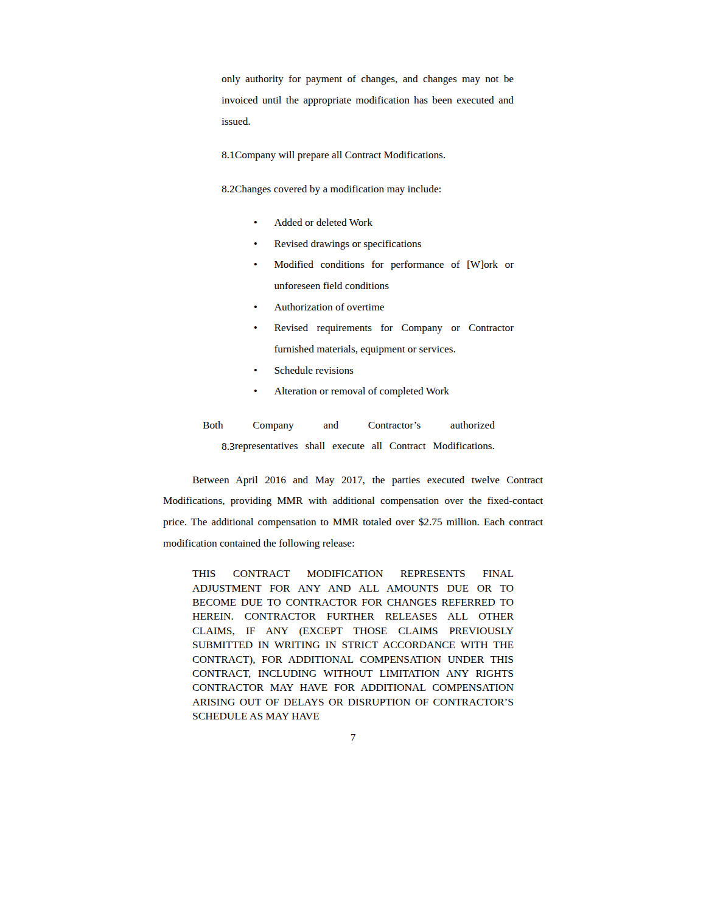only authority for payment of changes, and changes may not be invoiced until the appropriate modification has been executed and issued.
8.1 Company will prepare all Contract Modifications.
8.2 Changes covered by a modification may include:
Added or deleted Work
Revised drawings or specifications
Modified conditions for performance of [W]ork or unforeseen field conditions
Authorization of overtime
Revised requirements for Company or Contractor furnished materials, equipment or services.
Schedule revisions
Alteration or removal of completed Work
8.3 Both Company and Contractor’s authorized representatives shall execute all Contract Modifications.
Between April 2016 and May 2017, the parties executed twelve Contract Modifications, providing MMR with additional compensation over the fixed-contact price. The additional compensation to MMR totaled over $2.75 million. Each contract modification contained the following release:
THIS CONTRACT MODIFICATION REPRESENTS FINAL ADJUSTMENT FOR ANY AND ALL AMOUNTS DUE OR TO BECOME DUE TO CONTRACTOR FOR CHANGES REFERRED TO HEREIN. CONTRACTOR FURTHER RELEASES ALL OTHER CLAIMS, IF ANY (EXCEPT THOSE CLAIMS PREVIOUSLY SUBMITTED IN WRITING IN STRICT ACCORDANCE WITH THE CONTRACT), FOR ADDITIONAL COMPENSATION UNDER THIS CONTRACT, INCLUDING WITHOUT LIMITATION ANY RIGHTS CONTRACTOR MAY HAVE FOR ADDITIONAL COMPENSATION ARISING OUT OF DELAYS OR DISRUPTION OF CONTRACTOR’S SCHEDULE AS MAY HAVE
7